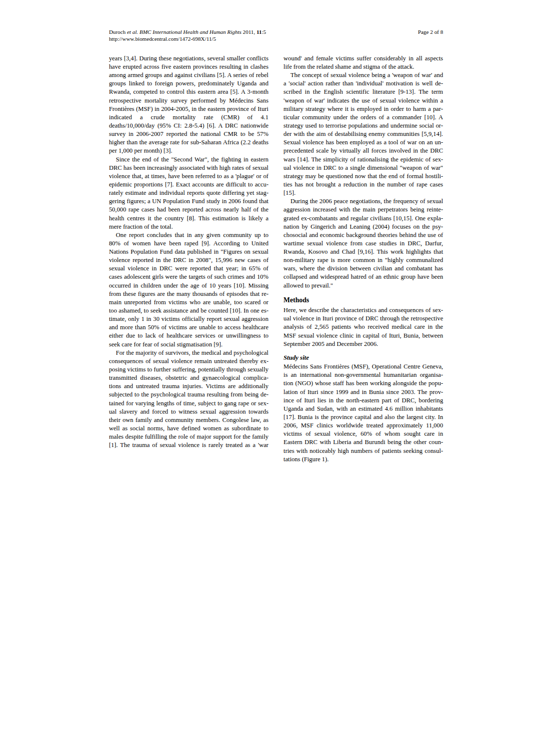Duroch et al. BMC International Health and Human Rights 2011, 11:5 http://www.biomedcentral.com/1472-698X/11/5
Page 2 of 8
years [3,4]. During these negotiations, several smaller conflicts have erupted across five eastern provinces resulting in clashes among armed groups and against civilians [5]. A series of rebel groups linked to foreign powers, predominately Uganda and Rwanda, competed to control this eastern area [5]. A 3-month retrospective mortality survey performed by Médecins Sans Frontières (MSF) in 2004-2005, in the eastern province of Ituri indicated a crude mortality rate (CMR) of 4.1 deaths/10,000/day (95% CI: 2.8-5.4) [6]. A DRC nationwide survey in 2006-2007 reported the national CMR to be 57% higher than the average rate for sub-Saharan Africa (2.2 deaths per 1,000 per month) [3].
Since the end of the "Second War", the fighting in eastern DRC has been increasingly associated with high rates of sexual violence that, at times, have been referred to as a 'plague' or of epidemic proportions [7]. Exact accounts are difficult to accurately estimate and individual reports quote differing yet staggering figures; a UN Population Fund study in 2006 found that 50,000 rape cases had been reported across nearly half of the health centres it the country [8]. This estimation is likely a mere fraction of the total.
One report concludes that in any given community up to 80% of women have been raped [9]. According to United Nations Population Fund data published in "Figures on sexual violence reported in the DRC in 2008", 15,996 new cases of sexual violence in DRC were reported that year; in 65% of cases adolescent girls were the targets of such crimes and 10% occurred in children under the age of 10 years [10]. Missing from these figures are the many thousands of episodes that remain unreported from victims who are unable, too scared or too ashamed, to seek assistance and be counted [10]. In one estimate, only 1 in 30 victims officially report sexual aggression and more than 50% of victims are unable to access healthcare either due to lack of healthcare services or unwillingness to seek care for fear of social stigmatisation [9].
For the majority of survivors, the medical and psychological consequences of sexual violence remain untreated thereby exposing victims to further suffering, potentially through sexually transmitted diseases, obstetric and gynaecological complications and untreated trauma injuries. Victims are additionally subjected to the psychological trauma resulting from being detained for varying lengths of time, subject to gang rape or sexual slavery and forced to witness sexual aggression towards their own family and community members. Congolese law, as well as social norms, have defined women as subordinate to males despite fulfilling the role of major support for the family [1]. The trauma of sexual violence is rarely treated as a 'war wound' and female victims suffer considerably in all aspects life from the related shame and stigma of the attack.
The concept of sexual violence being a 'weapon of war' and a 'social' action rather than 'individual' motivation is well described in the English scientific literature [9-13]. The term 'weapon of war' indicates the use of sexual violence within a military strategy where it is employed in order to harm a particular community under the orders of a commander [10]. A strategy used to terrorise populations and undermine social order with the aim of destabilising enemy communities [5,9,14]. Sexual violence has been employed as a tool of war on an unprecedented scale by virtually all forces involved in the DRC wars [14]. The simplicity of rationalising the epidemic of sexual violence in DRC to a single dimensional "weapon of war" strategy may be questioned now that the end of formal hostilities has not brought a reduction in the number of rape cases [15].
During the 2006 peace negotiations, the frequency of sexual aggression increased with the main perpetrators being reintegrated ex-combatants and regular civilians [10,15]. One explanation by Gingerich and Leaning (2004) focuses on the psychosocial and economic background theories behind the use of wartime sexual violence from case studies in DRC, Darfur, Rwanda, Kosovo and Chad [9,16]. This work highlights that non-military rape is more common in "highly communalized wars, where the division between civilian and combatant has collapsed and widespread hatred of an ethnic group have been allowed to prevail."
Methods
Here, we describe the characteristics and consequences of sexual violence in Ituri province of DRC through the retrospective analysis of 2,565 patients who received medical care in the MSF sexual violence clinic in capital of Ituri, Bunia, between September 2005 and December 2006.
Study site
Médecins Sans Frontières (MSF), Operational Centre Geneva, is an international non-governmental humanitarian organisation (NGO) whose staff has been working alongside the population of Ituri since 1999 and in Bunia since 2003. The province of Ituri lies in the north-eastern part of DRC, bordering Uganda and Sudan, with an estimated 4.6 million inhabitants [17]. Bunia is the province capital and also the largest city. In 2006, MSF clinics worldwide treated approximately 11,000 victims of sexual violence, 60% of whom sought care in Eastern DRC with Liberia and Burundi being the other countries with noticeably high numbers of patients seeking consultations (Figure 1).